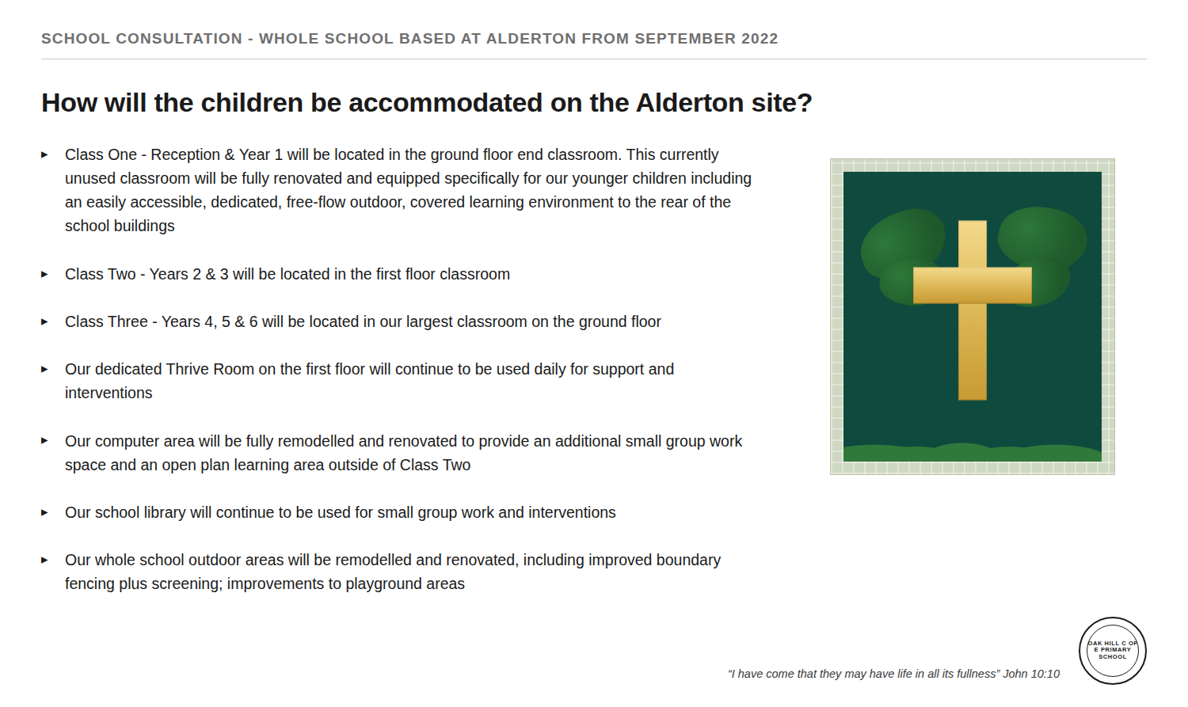School Consultation - Whole School Based at Alderton from September 2022
How will the children be accommodated on the Alderton site?
Class One - Reception & Year 1 will be located in the ground floor end classroom. This currently unused classroom will be fully renovated and equipped specifically for our younger children including an easily accessible, dedicated, free-flow outdoor, covered learning environment to the rear of the school buildings
Class Two - Years 2 & 3 will be located in the first floor classroom
Class Three - Years 4, 5 & 6 will be located in our largest classroom on the ground floor
Our dedicated Thrive Room on the first floor will continue to be used daily for support and interventions
Our computer area will be fully remodelled and renovated to provide an additional small group work space and an open plan learning area outside of Class Two
Our school library will continue to be used for small group work and interventions
Our whole school outdoor areas will be remodelled and renovated, including improved boundary fencing plus screening; improvements to playground areas
“I have come that they may have life in all its fullness” John 10:10
Oak Hill C of E Primary School